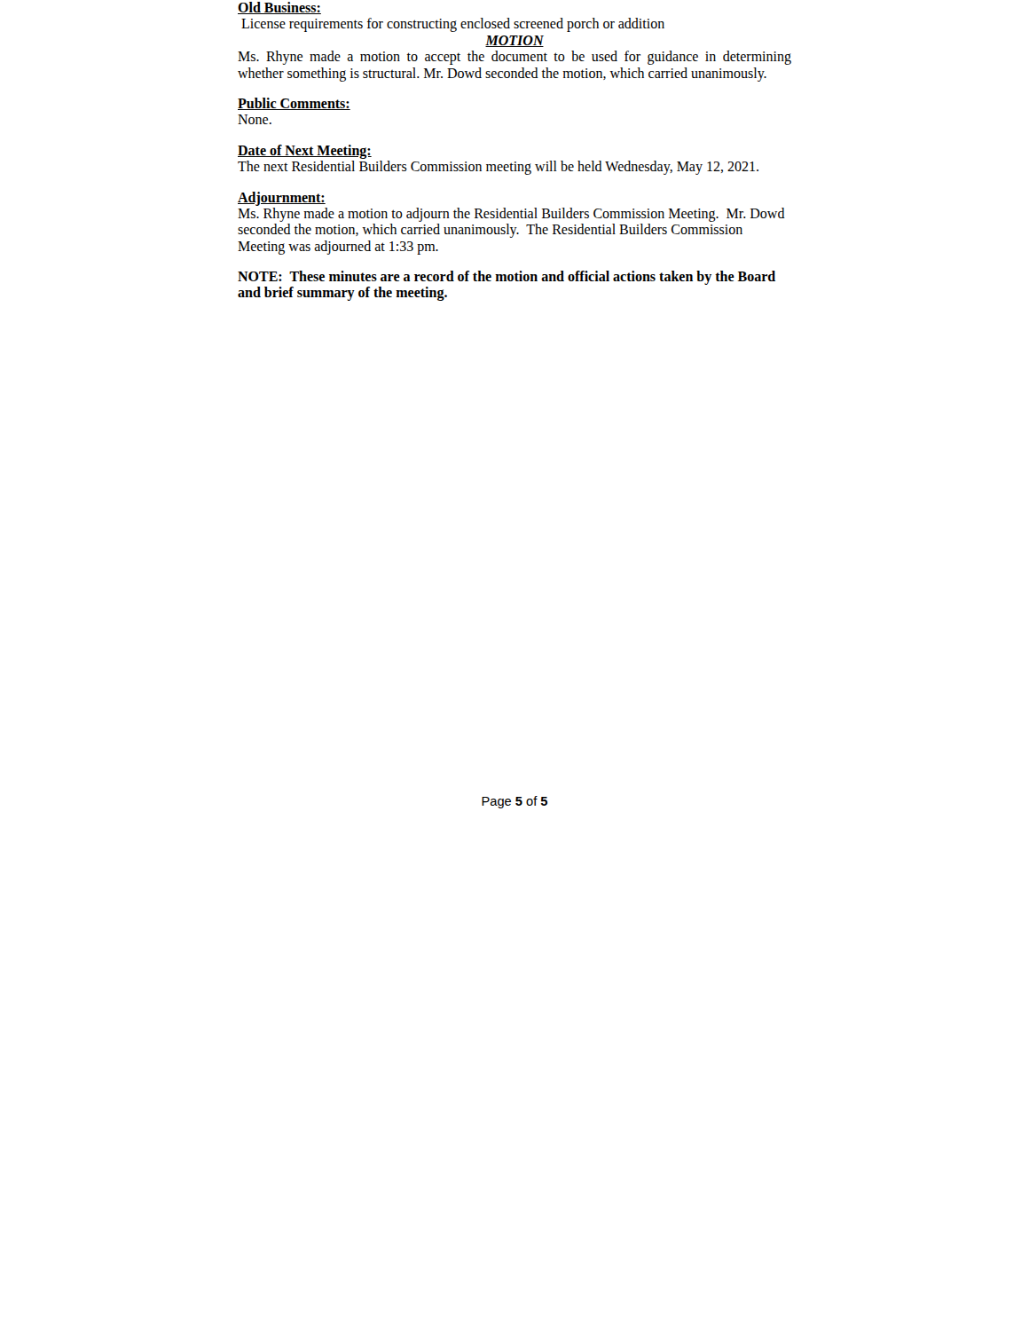Old Business:
License requirements for constructing enclosed screened porch or addition
MOTION
Ms. Rhyne made a motion to accept the document to be used for guidance in determining whether something is structural. Mr. Dowd seconded the motion, which carried unanimously.
Public Comments:
None.
Date of Next Meeting:
The next Residential Builders Commission meeting will be held Wednesday, May 12, 2021.
Adjournment:
Ms. Rhyne made a motion to adjourn the Residential Builders Commission Meeting. Mr. Dowd seconded the motion, which carried unanimously. The Residential Builders Commission Meeting was adjourned at 1:33 pm.
NOTE: These minutes are a record of the motion and official actions taken by the Board and brief summary of the meeting.
Page 5 of 5